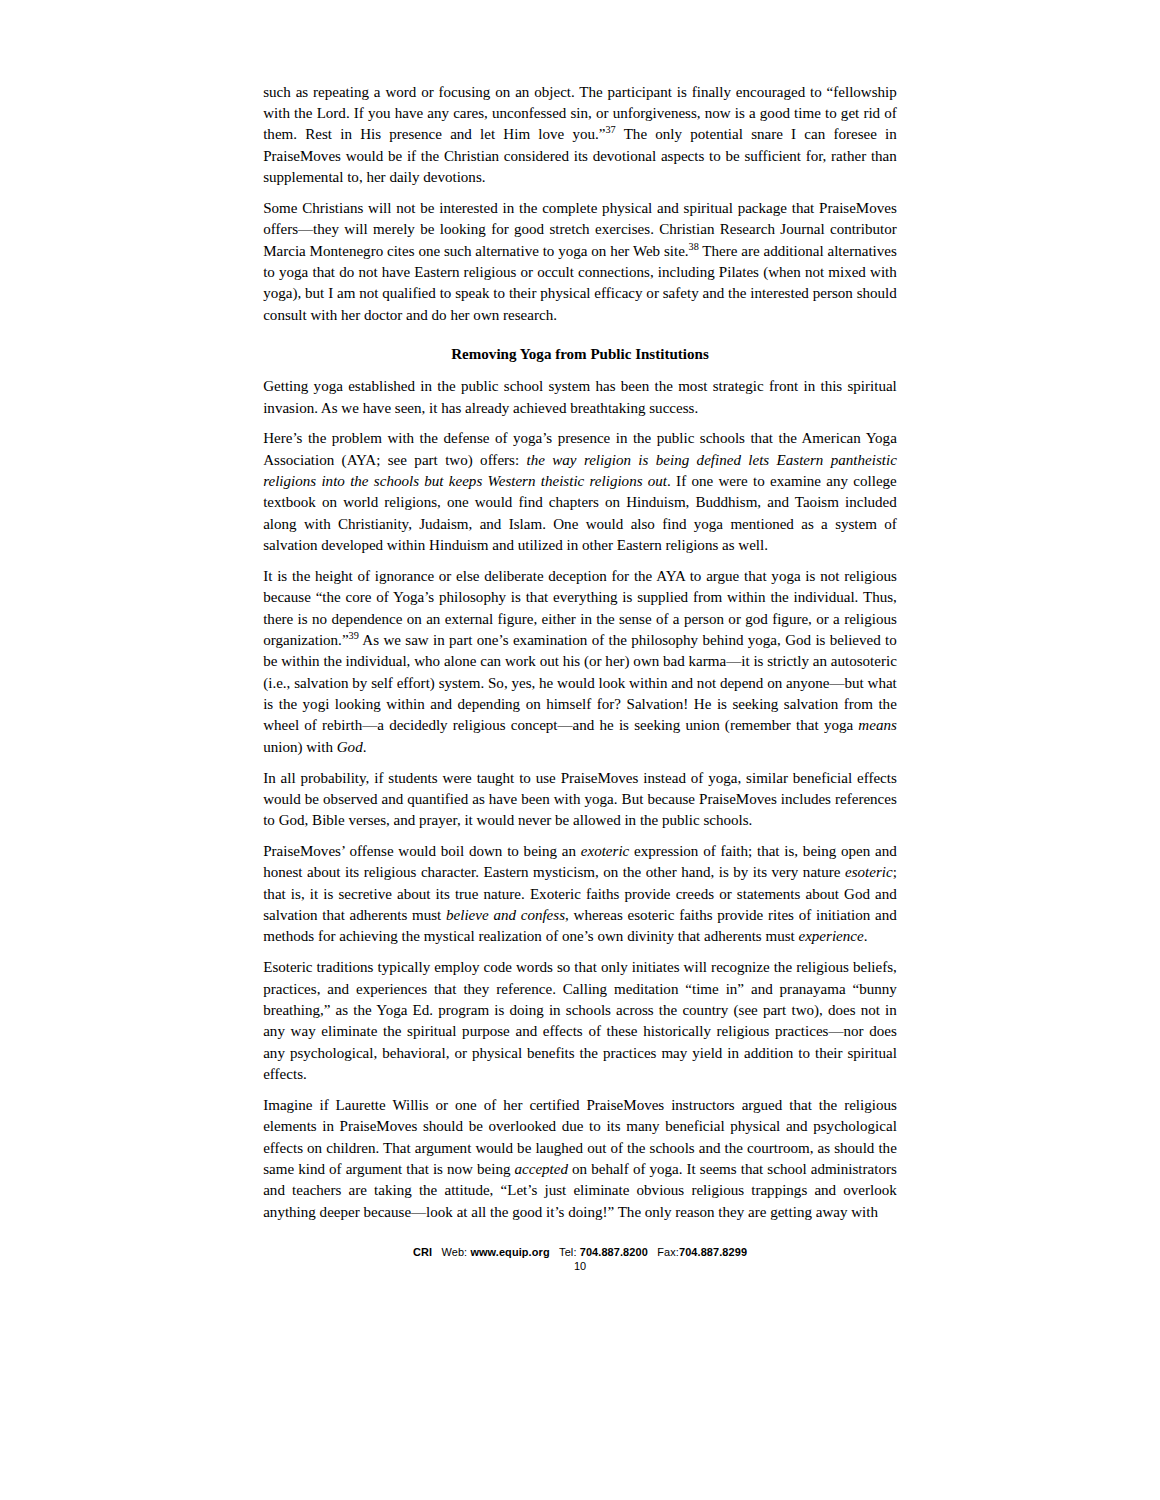such as repeating a word or focusing on an object. The participant is finally encouraged to “fellowship with the Lord. If you have any cares, unconfessed sin, or unforgiveness, now is a good time to get rid of them. Rest in His presence and let Him love you.”37 The only potential snare I can foresee in PraiseMoves would be if the Christian considered its devotional aspects to be sufficient for, rather than supplemental to, her daily devotions.
Some Christians will not be interested in the complete physical and spiritual package that PraiseMoves offers—they will merely be looking for good stretch exercises. Christian Research Journal contributor Marcia Montenegro cites one such alternative to yoga on her Web site.38 There are additional alternatives to yoga that do not have Eastern religious or occult connections, including Pilates (when not mixed with yoga), but I am not qualified to speak to their physical efficacy or safety and the interested person should consult with her doctor and do her own research.
Removing Yoga from Public Institutions
Getting yoga established in the public school system has been the most strategic front in this spiritual invasion. As we have seen, it has already achieved breathtaking success.
Here’s the problem with the defense of yoga’s presence in the public schools that the American Yoga Association (AYA; see part two) offers: the way religion is being defined lets Eastern pantheistic religions into the schools but keeps Western theistic religions out. If one were to examine any college textbook on world religions, one would find chapters on Hinduism, Buddhism, and Taoism included along with Christianity, Judaism, and Islam. One would also find yoga mentioned as a system of salvation developed within Hinduism and utilized in other Eastern religions as well.
It is the height of ignorance or else deliberate deception for the AYA to argue that yoga is not religious because “the core of Yoga’s philosophy is that everything is supplied from within the individual. Thus, there is no dependence on an external figure, either in the sense of a person or god figure, or a religious organization.”39 As we saw in part one’s examination of the philosophy behind yoga, God is believed to be within the individual, who alone can work out his (or her) own bad karma—it is strictly an autosoteric (i.e., salvation by self effort) system. So, yes, he would look within and not depend on anyone—but what is the yogi looking within and depending on himself for? Salvation! He is seeking salvation from the wheel of rebirth—a decidedly religious concept—and he is seeking union (remember that yoga means union) with God.
In all probability, if students were taught to use PraiseMoves instead of yoga, similar beneficial effects would be observed and quantified as have been with yoga. But because PraiseMoves includes references to God, Bible verses, and prayer, it would never be allowed in the public schools.
PraiseMoves’ offense would boil down to being an exoteric expression of faith; that is, being open and honest about its religious character. Eastern mysticism, on the other hand, is by its very nature esoteric; that is, it is secretive about its true nature. Exoteric faiths provide creeds or statements about God and salvation that adherents must believe and confess, whereas esoteric faiths provide rites of initiation and methods for achieving the mystical realization of one’s own divinity that adherents must experience.
Esoteric traditions typically employ code words so that only initiates will recognize the religious beliefs, practices, and experiences that they reference. Calling meditation “time in” and pranayama “bunny breathing,” as the Yoga Ed. program is doing in schools across the country (see part two), does not in any way eliminate the spiritual purpose and effects of these historically religious practices—nor does any psychological, behavioral, or physical benefits the practices may yield in addition to their spiritual effects.
Imagine if Laurette Willis or one of her certified PraiseMoves instructors argued that the religious elements in PraiseMoves should be overlooked due to its many beneficial physical and psychological effects on children. That argument would be laughed out of the schools and the courtroom, as should the same kind of argument that is now being accepted on behalf of yoga. It seems that school administrators and teachers are taking the attitude, “Let’s just eliminate obvious religious trappings and overlook anything deeper because—look at all the good it’s doing!” The only reason they are getting away with
CRI Web: www.equip.org Tel: 704.887.8200 Fax: 704.887.8299
10